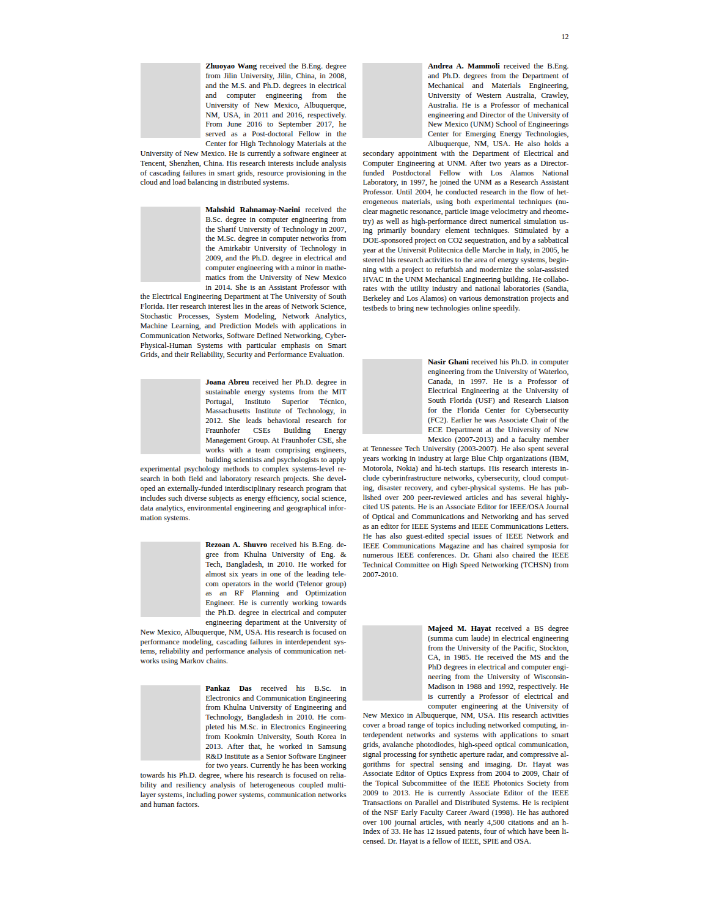12
Zhuoyao Wang received the B.Eng. degree from Jilin University, Jilin, China, in 2008, and the M.S. and Ph.D. degrees in electrical and computer engineering from the University of New Mexico, Albuquerque, NM, USA, in 2011 and 2016, respectively. From June 2016 to September 2017, he served as a Post-doctoral Fellow in the Center for High Technology Materials at the University of New Mexico. He is currently a software engineer at Tencent, Shenzhen, China. His research interests include analysis of cascading failures in smart grids, resource provisioning in the cloud and load balancing in distributed systems.
Mahshid Rahnamay-Naeini received the B.Sc. degree in computer engineering from the Sharif University of Technology in 2007, the M.Sc. degree in computer networks from the Amirkabir University of Technology in 2009, and the Ph.D. degree in electrical and computer engineering with a minor in mathematics from the University of New Mexico in 2014. She is an Assistant Professor with the Electrical Engineering Department at The University of South Florida. Her research interest lies in the areas of Network Science, Stochastic Processes, System Modeling, Network Analytics, Machine Learning, and Prediction Models with applications in Communication Networks, Software Defined Networking, Cyber-Physical-Human Systems with particular emphasis on Smart Grids, and their Reliability, Security and Performance Evaluation.
Joana Abreu received her Ph.D. degree in sustainable energy systems from the MIT Portugal, Instituto Superior Técnico, Massachusetts Institute of Technology, in 2012. She leads behavioral research for Fraunhofer CSEs Building Energy Management Group. At Fraunhofer CSE, she works with a team comprising engineers, building scientists and psychologists to apply experimental psychology methods to complex systems-level research in both field and laboratory research projects. She developed an externally-funded interdisciplinary research program that includes such diverse subjects as energy efficiency, social science, data analytics, environmental engineering and geographical information systems.
Rezoan A. Shuvro received his B.Eng. degree from Khulna University of Eng. & Tech, Bangladesh, in 2010. He worked for almost six years in one of the leading telecom operators in the world (Telenor group) as an RF Planning and Optimization Engineer. He is currently working towards the Ph.D. degree in electrical and computer engineering department at the University of New Mexico, Albuquerque, NM, USA. His research is focused on performance modeling, cascading failures in interdependent systems, reliability and performance analysis of communication networks using Markov chains.
Pankaz Das received his B.Sc. in Electronics and Communication Engineering from Khulna University of Engineering and Technology, Bangladesh in 2010. He completed his M.Sc. in Electronics Engineering from Kookmin University, South Korea in 2013. After that, he worked in Samsung R&D Institute as a Senior Software Engineer for two years. Currently he has been working towards his Ph.D. degree, where his research is focused on reliability and resiliency analysis of heterogeneous coupled multi-layer systems, including power systems, communication networks and human factors.
Andrea A. Mammoli received the B.Eng. and Ph.D. degrees from the Department of Mechanical and Materials Engineering, University of Western Australia, Crawley, Australia. He is a Professor of mechanical engineering and Director of the University of New Mexico (UNM) School of Engineerings Center for Emerging Energy Technologies, Albuquerque, NM, USA. He also holds a secondary appointment with the Department of Electrical and Computer Engineering at UNM. After two years as a Director-funded Postdoctoral Fellow with Los Alamos National Laboratory, in 1997, he joined the UNM as a Research Assistant Professor. Until 2004, he conducted research in the flow of heterogeneous materials, using both experimental techniques (nuclear magnetic resonance, particle image velocimetry and rheometry) as well as high-performance direct numerical simulation using primarily boundary element techniques. Stimulated by a DOE-sponsored project on CO2 sequestration, and by a sabbatical year at the Universit Politecnica delle Marche in Italy, in 2005, he steered his research activities to the area of energy systems, beginning with a project to refurbish and modernize the solar-assisted HVAC in the UNM Mechanical Engineering building. He collaborates with the utility industry and national laboratories (Sandia, Berkeley and Los Alamos) on various demonstration projects and testbeds to bring new technologies online speedily.
Nasir Ghani received his Ph.D. in computer engineering from the University of Waterloo, Canada, in 1997. He is a Professor of Electrical Engineering at the University of South Florida (USF) and Research Liaison for the Florida Center for Cybersecurity (FC2). Earlier he was Associate Chair of the ECE Department at the University of New Mexico (2007-2013) and a faculty member at Tennessee Tech University (2003-2007). He also spent several years working in industry at large Blue Chip organizations (IBM, Motorola, Nokia) and hi-tech startups. His research interests include cyberinfrastructure networks, cybersecurity, cloud computing, disaster recovery, and cyber-physical systems. He has published over 200 peer-reviewed articles and has several highly-cited US patents. He is an Associate Editor for IEEE/OSA Journal of Optical and Communications and Networking and has served as an editor for IEEE Systems and IEEE Communications Letters. He has also guest-edited special issues of IEEE Network and IEEE Communications Magazine and has chaired symposia for numerous IEEE conferences. Dr. Ghani also chaired the IEEE Technical Committee on High Speed Networking (TCHSN) from 2007-2010.
Majeed M. Hayat received a BS degree (summa cum laude) in electrical engineering from the University of the Pacific, Stockton, CA, in 1985. He received the MS and the PhD degrees in electrical and computer engineering from the University of Wisconsin-Madison in 1988 and 1992, respectively. He is currently a Professor of electrical and computer engineering at the University of New Mexico in Albuquerque, NM, USA. His research activities cover a broad range of topics including networked computing, interdependent networks and systems with applications to smart grids, avalanche photodiodes, high-speed optical communication, signal processing for synthetic aperture radar, and compressive algorithms for spectral sensing and imaging. Dr. Hayat was Associate Editor of Optics Express from 2004 to 2009, Chair of the Topical Subcommittee of the IEEE Photonics Society from 2009 to 2013. He is currently Associate Editor of the IEEE Transactions on Parallel and Distributed Systems. He is recipient of the NSF Early Faculty Career Award (1998). He has authored over 100 journal articles, with nearly 4,500 citations and an h-Index of 33. He has 12 issued patents, four of which have been licensed. Dr. Hayat is a fellow of IEEE, SPIE and OSA.